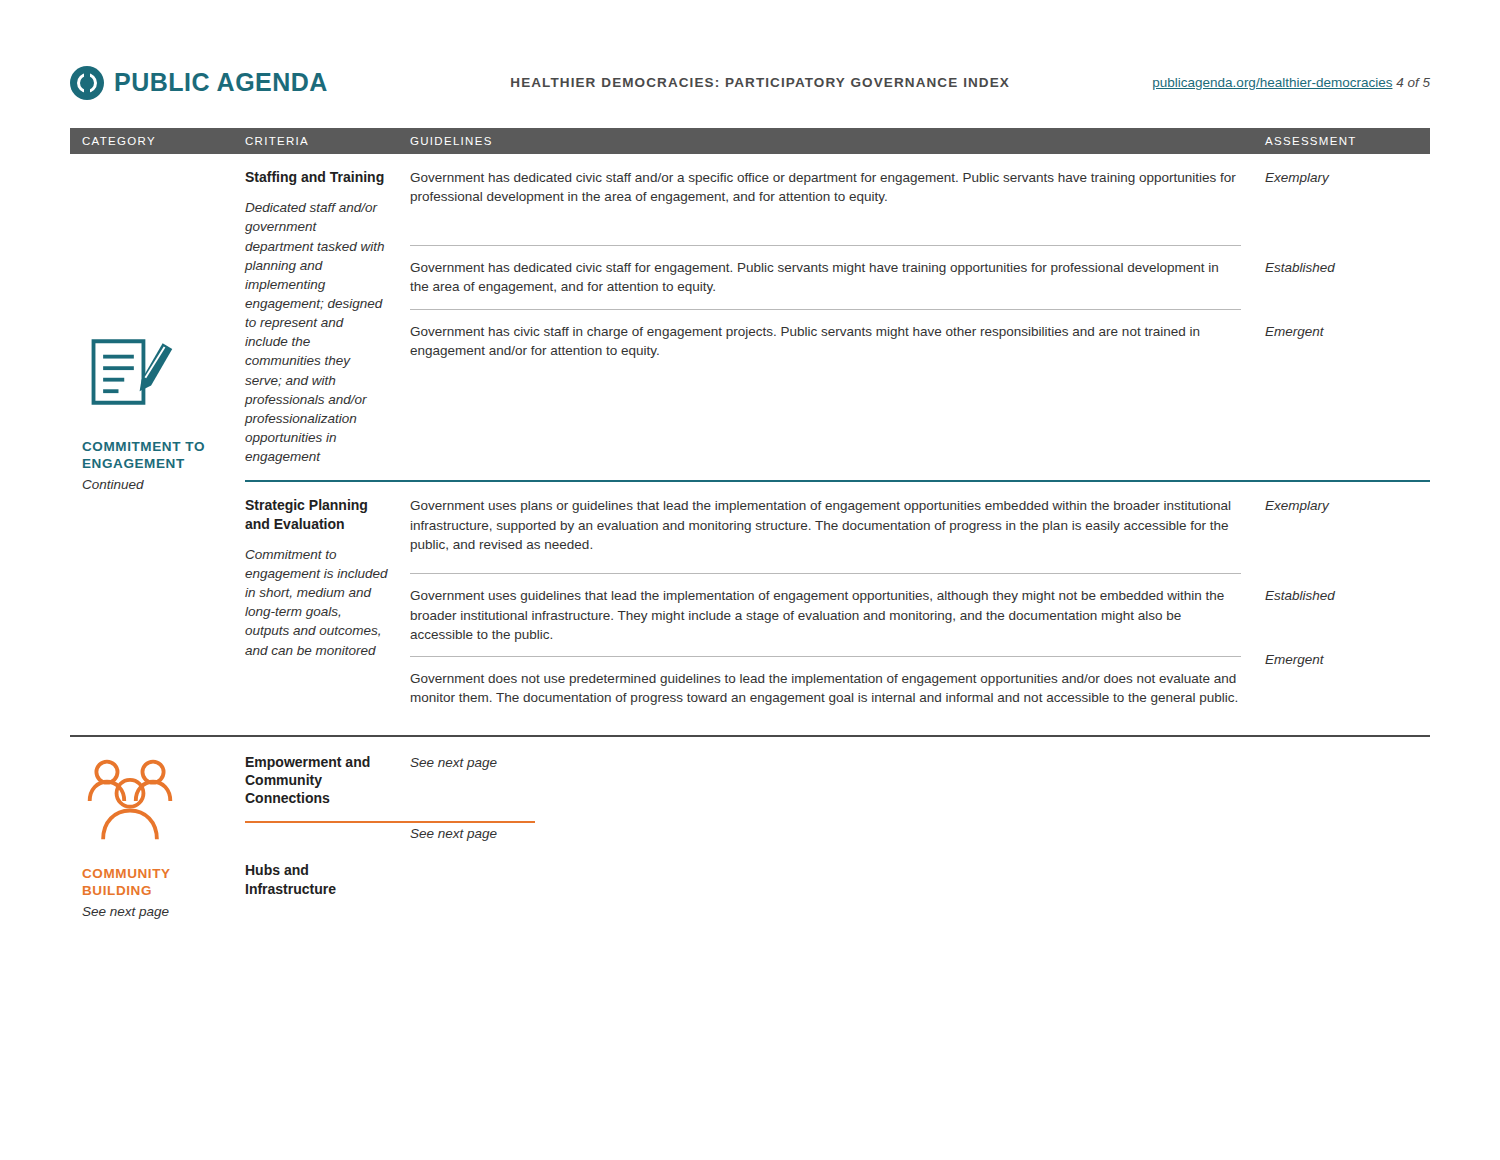PUBLIC AGENDA
HEALTHIER DEMOCRACIES: PARTICIPATORY GOVERNANCE INDEX
publicagenda.org/healthier-democracies 4 of 5
| CATEGORY | CRITERIA | GUIDELINES | ASSESSMENT |
| --- | --- | --- | --- |
| COMMITMENT TO ENGAGEMENT Continued | Staffing and Training Dedicated staff and/or government department tasked with planning and implementing engagement; designed to represent and include the communities they serve; and with professionals and/or professionalization opportunities in engagement | Government has dedicated civic staff and/or a specific office or department for engagement. Public servants have training opportunities for professional development in the area of engagement, and for attention to equity. Government has dedicated civic staff for engagement. Public servants might have training opportunities for professional development in the area of engagement, and for attention to equity. Government has civic staff in charge of engagement projects. Public servants might have other responsibilities and are not trained in engagement and/or for attention to equity. | Exemplary Established Emergent |
| Strategic Planning and Evaluation Commitment to engagement is included in short, medium and long-term goals, outputs and outcomes, and can be monitored | Government uses plans or guidelines that lead the implementation of engagement opportunities embedded within the broader institutional infrastructure, supported by an evaluation and monitoring structure. The documentation of progress in the plan is easily accessible for the public, and revised as needed. Government uses guidelines that lead the implementation of engagement opportunities, although they might not be embedded within the broader institutional infrastructure. They might include a stage of evaluation and monitoring, and the documentation might also be accessible to the public. Government does not use predetermined guidelines to lead the implementation of engagement opportunities and/or does not evaluate and monitor them. The documentation of progress toward an engagement goal is internal and informal and not accessible to the general public. | Exemplary Established Emergent |
| COMMUNITY BUILDING See next page | Empowerment and Community Connections Hubs and Infrastructure | See next page See next page | |